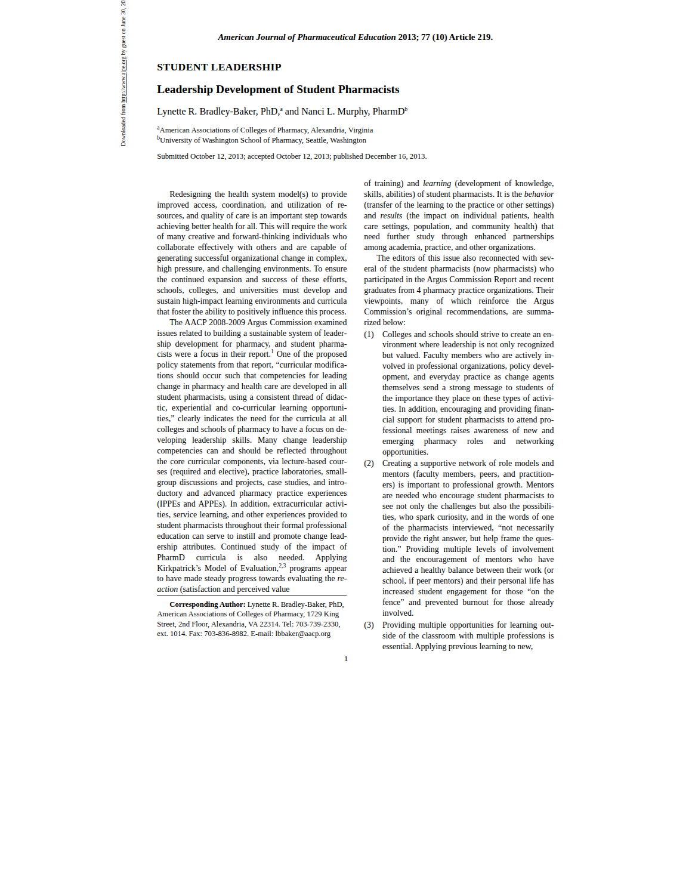Downloaded from http://www.ajpe.org by guest on June 30, 2022. © 2013 American Association of Colleges of Pharmacy
American Journal of Pharmaceutical Education 2013; 77 (10) Article 219.
STUDENT LEADERSHIP
Leadership Development of Student Pharmacists
Lynette R. Bradley-Baker, PhD,a and Nanci L. Murphy, PharmDb
aAmerican Associations of Colleges of Pharmacy, Alexandria, Virginia
bUniversity of Washington School of Pharmacy, Seattle, Washington
Submitted October 12, 2013; accepted October 12, 2013; published December 16, 2013.
Redesigning the health system model(s) to provide improved access, coordination, and utilization of resources, and quality of care is an important step towards achieving better health for all. This will require the work of many creative and forward-thinking individuals who collaborate effectively with others and are capable of generating successful organizational change in complex, high pressure, and challenging environments. To ensure the continued expansion and success of these efforts, schools, colleges, and universities must develop and sustain high-impact learning environments and curricula that foster the ability to positively influence this process.
The AACP 2008-2009 Argus Commission examined issues related to building a sustainable system of leadership development for pharmacy, and student pharmacists were a focus in their report.1 One of the proposed policy statements from that report, “curricular modifications should occur such that competencies for leading change in pharmacy and health care are developed in all student pharmacists, using a consistent thread of didactic, experiential and co-curricular learning opportunities,” clearly indicates the need for the curricula at all colleges and schools of pharmacy to have a focus on developing leadership skills. Many change leadership competencies can and should be reflected throughout the core curricular components, via lecture-based courses (required and elective), practice laboratories, small-group discussions and projects, case studies, and introductory and advanced pharmacy practice experiences (IPPEs and APPEs). In addition, extracurricular activities, service learning, and other experiences provided to student pharmacists throughout their formal professional education can serve to instill and promote change leadership attributes. Continued study of the impact of PharmD curricula is also needed. Applying Kirkpatrick’s Model of Evaluation,2,3 programs appear to have made steady progress towards evaluating the reaction (satisfaction and perceived value
Corresponding Author: Lynette R. Bradley-Baker, PhD, American Associations of Colleges of Pharmacy, 1729 King Street, 2nd Floor, Alexandria, VA 22314. Tel: 703-739-2330, ext. 1014. Fax: 703-836-8982. E-mail: lbbaker@aacp.org
of training) and learning (development of knowledge, skills, abilities) of student pharmacists. It is the behavior (transfer of the learning to the practice or other settings) and results (the impact on individual patients, health care settings, population, and community health) that need further study through enhanced partnerships among academia, practice, and other organizations.
The editors of this issue also reconnected with several of the student pharmacists (now pharmacists) who participated in the Argus Commission Report and recent graduates from 4 pharmacy practice organizations. Their viewpoints, many of which reinforce the Argus Commission’s original recommendations, are summarized below:
Colleges and schools should strive to create an environment where leadership is not only recognized but valued. Faculty members who are actively involved in professional organizations, policy development, and everyday practice as change agents themselves send a strong message to students of the importance they place on these types of activities. In addition, encouraging and providing financial support for student pharmacists to attend professional meetings raises awareness of new and emerging pharmacy roles and networking opportunities.
Creating a supportive network of role models and mentors (faculty members, peers, and practitioners) is important to professional growth. Mentors are needed who encourage student pharmacists to see not only the challenges but also the possibilities, who spark curiosity, and in the words of one of the pharmacists interviewed, “not necessarily provide the right answer, but help frame the question.” Providing multiple levels of involvement and the encouragement of mentors who have achieved a healthy balance between their work (or school, if peer mentors) and their personal life has increased student engagement for those “on the fence” and prevented burnout for those already involved.
Providing multiple opportunities for learning outside of the classroom with multiple professions is essential. Applying previous learning to new,
1